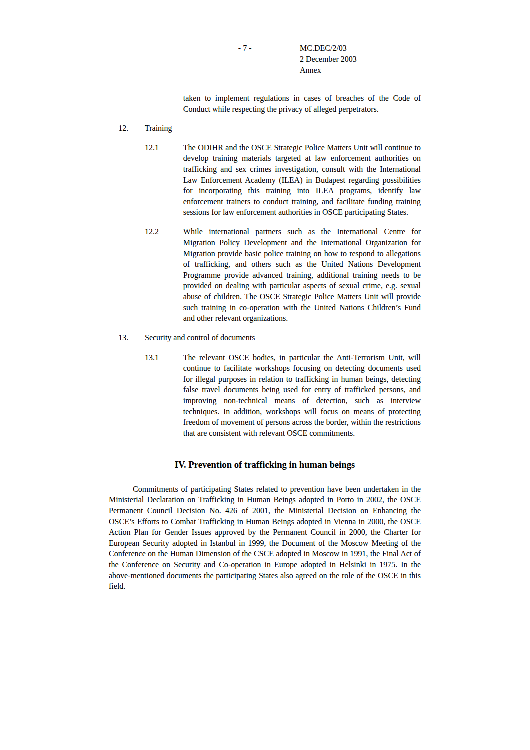- 7 -
MC.DEC/2/03
2 December 2003
Annex
taken to implement regulations in cases of breaches of the Code of Conduct while respecting the privacy of alleged perpetrators.
12.
Training
12.1
The ODIHR and the OSCE Strategic Police Matters Unit will continue to develop training materials targeted at law enforcement authorities on trafficking and sex crimes investigation, consult with the International Law Enforcement Academy (ILEA) in Budapest regarding possibilities for incorporating this training into ILEA programs, identify law enforcement trainers to conduct training, and facilitate funding training sessions for law enforcement authorities in OSCE participating States.
12.2
While international partners such as the International Centre for Migration Policy Development and the International Organization for Migration provide basic police training on how to respond to allegations of trafficking, and others such as the United Nations Development Programme provide advanced training, additional training needs to be provided on dealing with particular aspects of sexual crime, e.g. sexual abuse of children. The OSCE Strategic Police Matters Unit will provide such training in co-operation with the United Nations Children’s Fund and other relevant organizations.
13.
Security and control of documents
13.1
The relevant OSCE bodies, in particular the Anti-Terrorism Unit, will continue to facilitate workshops focusing on detecting documents used for illegal purposes in relation to trafficking in human beings, detecting false travel documents being used for entry of trafficked persons, and improving non-technical means of detection, such as interview techniques. In addition, workshops will focus on means of protecting freedom of movement of persons across the border, within the restrictions that are consistent with relevant OSCE commitments.
IV. Prevention of trafficking in human beings
Commitments of participating States related to prevention have been undertaken in the Ministerial Declaration on Trafficking in Human Beings adopted in Porto in 2002, the OSCE Permanent Council Decision No. 426 of 2001, the Ministerial Decision on Enhancing the OSCE’s Efforts to Combat Trafficking in Human Beings adopted in Vienna in 2000, the OSCE Action Plan for Gender Issues approved by the Permanent Council in 2000, the Charter for European Security adopted in Istanbul in 1999, the Document of the Moscow Meeting of the Conference on the Human Dimension of the CSCE adopted in Moscow in 1991, the Final Act of the Conference on Security and Co-operation in Europe adopted in Helsinki in 1975. In the above-mentioned documents the participating States also agreed on the role of the OSCE in this field.